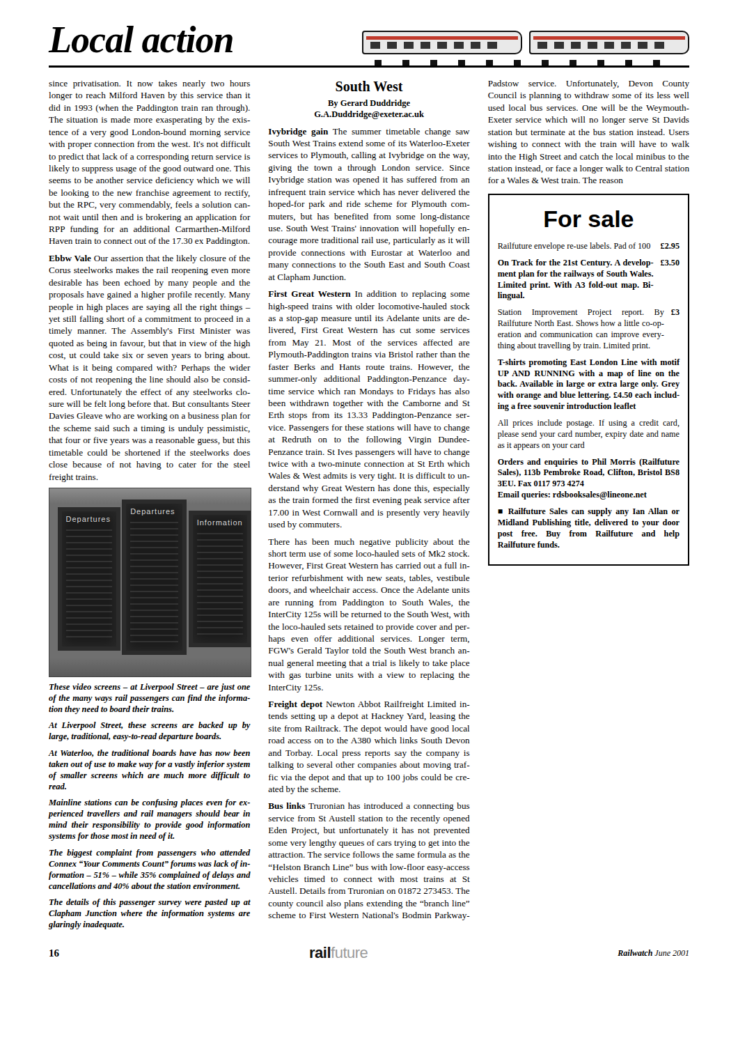Local action
since privatisation. It now takes nearly two hours longer to reach Milford Haven by this service than it did in 1993 (when the Paddington train ran through). The situation is made more exasperating by the existence of a very good London-bound morning service with proper connection from the west. It's not difficult to predict that lack of a corresponding return service is likely to suppress usage of the good outward one. This seems to be another service deficiency which we will be looking to the new franchise agreement to rectify, but the RPC, very commendably, feels a solution cannot wait until then and is brokering an application for RPP funding for an additional Carmarthen-Milford Haven train to connect out of the 17.30 ex Paddington.
Ebbw Vale Our assertion that the likely closure of the Corus steelworks makes the rail reopening even more desirable has been echoed by many people and the proposals have gained a higher profile recently. Many people in high places are saying all the right things – yet still falling short of a commitment to proceed in a timely manner. The Assembly's First Minister was quoted as being in favour, but that in view of the high cost, ut could take six or seven years to bring about. What is it being compared with? Perhaps the wider costs of not reopening the line should also be considered. Unfortunately the effect of any steelworks closure will be felt long before that. But consultants Steer Davies Gleave who are working on a business plan for the scheme said such a timing is unduly pessimistic, that four or five years was a reasonable guess, but this timetable could be shortened if the steelworks does close because of not having to cater for the steel freight trains.
Departures
Departures
Information
These video screens – at Liverpool Street – are just one of the many ways rail passengers can find the information they need to board their trains.
At Liverpool Street, these screens are backed up by large, traditional, easy-to-read departure boards.
At Waterloo, the traditional boards have has now been taken out of use to make way for a vastly inferior system of smaller screens which are much more difficult to read.
Mainline stations can be confusing places even for experienced travellers and rail managers should bear in mind their responsibility to provide good information systems for those most in need of it.
The biggest complaint from passengers who attended Connex “Your Comments Count” forums was lack of information – 51% – while 35% complained of delays and cancellations and 40% about the station environment.
The details of this passenger survey were pasted up at Clapham Junction where the information systems are glaringly inadequate.
South West
By Gerard Duddridge
G.A.Duddridge@exeter.ac.uk
Ivybridge gain The summer timetable change saw South West Trains extend some of its Waterloo-Exeter services to Plymouth, calling at Ivybridge on the way, giving the town a through London service. Since Ivybridge station was opened it has suffered from an infrequent train service which has never delivered the hoped-for park and ride scheme for Plymouth commuters, but has benefited from some long-distance use. South West Trains' innovation will hopefully encourage more traditional rail use, particularly as it will provide connections with Eurostar at Waterloo and many connections to the South East and South Coast at Clapham Junction.
First Great Western In addition to replacing some high-speed trains with older locomotive-hauled stock as a stop-gap measure until its Adelante units are delivered, First Great Western has cut some services from May 21. Most of the services affected are Plymouth-Paddington trains via Bristol rather than the faster Berks and Hants route trains. However, the summer-only additional Paddington-Penzance daytime service which ran Mondays to Fridays has also been withdrawn together with the Camborne and St Erth stops from its 13.33 Paddington-Penzance service. Passengers for these stations will have to change at Redruth on to the following Virgin Dundee-Penzance train. St Ives passengers will have to change twice with a two-minute connection at St Erth which Wales & West admits is very tight. It is difficult to understand why Great Western has done this, especially as the train formed the first evening peak service after 17.00 in West Cornwall and is presently very heavily used by commuters.
There has been much negative publicity about the short term use of some loco-hauled sets of Mk2 stock. However, First Great Western has carried out a full interior refurbishment with new seats, tables, vestibule doors, and wheelchair access. Once the Adelante units are running from Paddington to South Wales, the InterCity 125s will be returned to the South West, with the loco-hauled sets retained to provide cover and perhaps even offer additional services. Longer term, FGW's Gerald Taylor told the South West branch annual general meeting that a trial is likely to take place with gas turbine units with a view to replacing the InterCity 125s.
Freight depot Newton Abbot Railfreight Limited intends setting up a depot at Hackney Yard, leasing the site from Railtrack. The depot would have good local road access on to the A380 which links South Devon and Torbay. Local press reports say the company is talking to several other companies about moving traffic via the depot and that up to 100 jobs could be created by the scheme.
Bus links Truronian has introduced a connecting bus service from St Austell station to the recently opened Eden Project, but unfortunately it has not prevented some very lengthy queues of cars trying to get into the attraction. The service follows the same formula as the “Helston Branch Line” bus with low-floor easy-access vehicles timed to connect with most trains at St Austell. Details from Truronian on 01872 273453. The county council also plans extending the “branch line” scheme to First Western National's Bodmin Parkway-Padstow service. Unfortunately, Devon County Council is planning to withdraw some of its less well used local bus services. One will be the Weymouth-Exeter service which will no longer serve St Davids station but terminate at the bus station instead. Users wishing to connect with the train will have to walk into the High Street and catch the local minibus to the station instead, or face a longer walk to Central station for a Wales & West train. The reason
For sale
Railfuture envelope re-use labels. Pad of 100
£2.95
On Track for the 21st Century. A development plan for the railways of South Wales. Limited print. With A3 fold-out map. Bi-lingual.
£3.50
Station Improvement Project report. By Railfuture North East. Shows how a little co-operation and communication can improve everything about travelling by train. Limited print.
£3
T-shirts promoting East London Line with motif UP AND RUNNING with a map of line on the back. Available in large or extra large only. Grey with orange and blue lettering. £4.50 each including a free souvenir introduction leaflet
All prices include postage. If using a credit card, please send your card number, expiry date and name as it appears on your card
Orders and enquiries to Phil Morris (Railfuture Sales), 113b Pembroke Road, Clifton, Bristol BS8 3EU. Fax 0117 973 4274
Email queries: rdsbooksales@lineone.net
■ Railfuture Sales can supply any Ian Allan or Midland Publishing title, delivered to your door post free. Buy from Railfuture and help Railfuture funds.
16
rail future
Railwatch June 2001